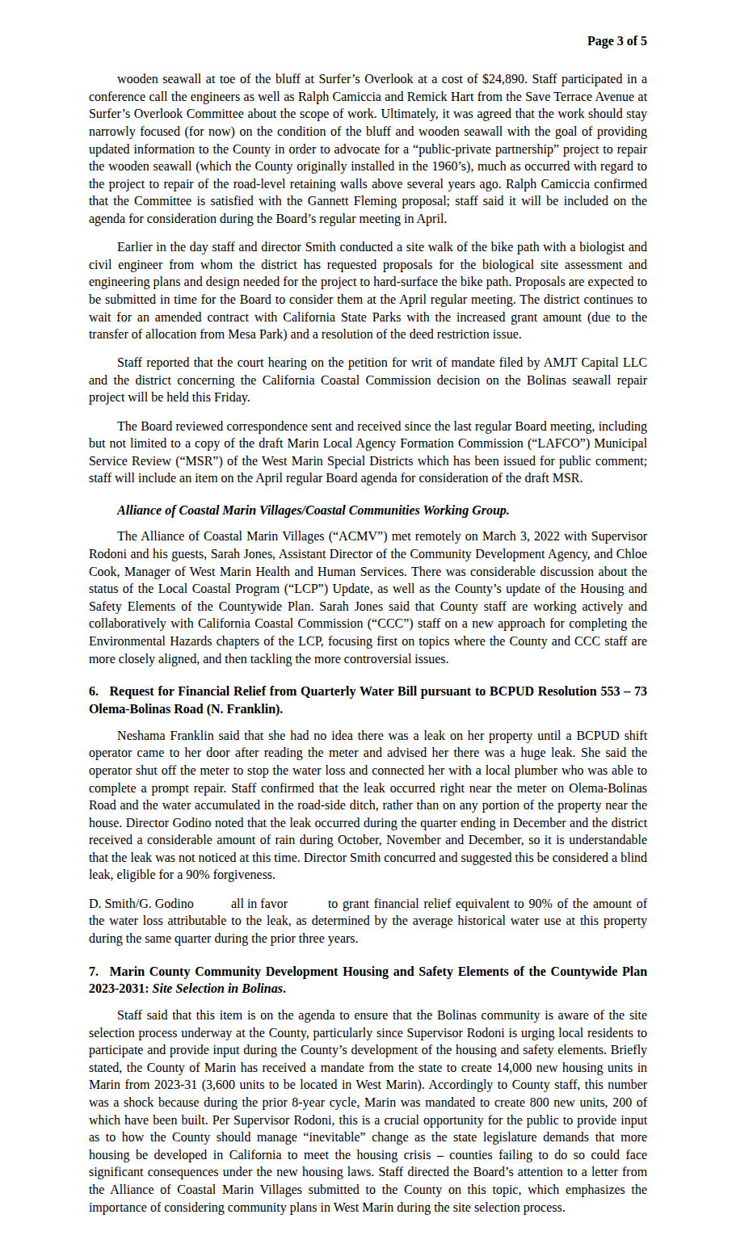Page 3 of 5
wooden seawall at toe of the bluff at Surfer’s Overlook at a cost of $24,890. Staff participated in a conference call the engineers as well as Ralph Camiccia and Remick Hart from the Save Terrace Avenue at Surfer’s Overlook Committee about the scope of work. Ultimately, it was agreed that the work should stay narrowly focused (for now) on the condition of the bluff and wooden seawall with the goal of providing updated information to the County in order to advocate for a “public-private partnership” project to repair the wooden seawall (which the County originally installed in the 1960’s), much as occurred with regard to the project to repair of the road-level retaining walls above several years ago. Ralph Camiccia confirmed that the Committee is satisfied with the Gannett Fleming proposal; staff said it will be included on the agenda for consideration during the Board’s regular meeting in April.
Earlier in the day staff and director Smith conducted a site walk of the bike path with a biologist and civil engineer from whom the district has requested proposals for the biological site assessment and engineering plans and design needed for the project to hard-surface the bike path. Proposals are expected to be submitted in time for the Board to consider them at the April regular meeting. The district continues to wait for an amended contract with California State Parks with the increased grant amount (due to the transfer of allocation from Mesa Park) and a resolution of the deed restriction issue.
Staff reported that the court hearing on the petition for writ of mandate filed by AMJT Capital LLC and the district concerning the California Coastal Commission decision on the Bolinas seawall repair project will be held this Friday.
The Board reviewed correspondence sent and received since the last regular Board meeting, including but not limited to a copy of the draft Marin Local Agency Formation Commission (“LAFCO”) Municipal Service Review (“MSR”) of the West Marin Special Districts which has been issued for public comment; staff will include an item on the April regular Board agenda for consideration of the draft MSR.
Alliance of Coastal Marin Villages/Coastal Communities Working Group.
The Alliance of Coastal Marin Villages (“ACMV”) met remotely on March 3, 2022 with Supervisor Rodoni and his guests, Sarah Jones, Assistant Director of the Community Development Agency, and Chloe Cook, Manager of West Marin Health and Human Services. There was considerable discussion about the status of the Local Coastal Program (“LCP”) Update, as well as the County’s update of the Housing and Safety Elements of the Countywide Plan. Sarah Jones said that County staff are working actively and collaboratively with California Coastal Commission (“CCC”) staff on a new approach for completing the Environmental Hazards chapters of the LCP, focusing first on topics where the County and CCC staff are more closely aligned, and then tackling the more controversial issues.
6. Request for Financial Relief from Quarterly Water Bill pursuant to BCPUD Resolution 553 – 73 Olema-Bolinas Road (N. Franklin).
Neshama Franklin said that she had no idea there was a leak on her property until a BCPUD shift operator came to her door after reading the meter and advised her there was a huge leak. She said the operator shut off the meter to stop the water loss and connected her with a local plumber who was able to complete a prompt repair. Staff confirmed that the leak occurred right near the meter on Olema-Bolinas Road and the water accumulated in the road-side ditch, rather than on any portion of the property near the house. Director Godino noted that the leak occurred during the quarter ending in December and the district received a considerable amount of rain during October, November and December, so it is understandable that the leak was not noticed at this time. Director Smith concurred and suggested this be considered a blind leak, eligible for a 90% forgiveness.
D. Smith/G. Godino all in favorto grant financial relief equivalent to 90% of the amount of the water loss attributable to the leak, as determined by the average historical water use at this property during the same quarter during the prior three years.
7. Marin County Community Development Housing and Safety Elements of the Countywide Plan 2023-2031: Site Selection in Bolinas.
Staff said that this item is on the agenda to ensure that the Bolinas community is aware of the site selection process underway at the County, particularly since Supervisor Rodoni is urging local residents to participate and provide input during the County’s development of the housing and safety elements. Briefly stated, the County of Marin has received a mandate from the state to create 14,000 new housing units in Marin from 2023-31 (3,600 units to be located in West Marin). Accordingly to County staff, this number was a shock because during the prior 8-year cycle, Marin was mandated to create 800 new units, 200 of which have been built. Per Supervisor Rodoni, this is a crucial opportunity for the public to provide input as to how the County should manage “inevitable” change as the state legislature demands that more housing be developed in California to meet the housing crisis – counties failing to do so could face significant consequences under the new housing laws. Staff directed the Board’s attention to a letter from the Alliance of Coastal Marin Villages submitted to the County on this topic, which emphasizes the importance of considering community plans in West Marin during the site selection process.